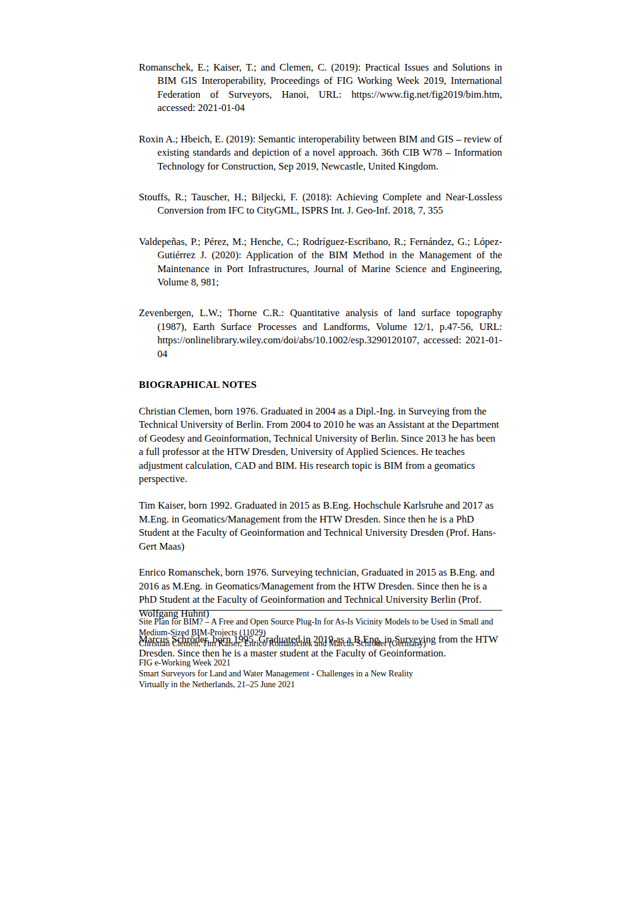Romanschek, E.; Kaiser, T.; and Clemen, C. (2019): Practical Issues and Solutions in BIM GIS Interoperability, Proceedings of FIG Working Week 2019, International Federation of Surveyors, Hanoi, URL: https://www.fig.net/fig2019/bim.htm, accessed: 2021-01-04
Roxin A.; Hbeich, E. (2019): Semantic interoperability between BIM and GIS – review of existing standards and depiction of a novel approach. 36th CIB W78 – Information Technology for Construction, Sep 2019, Newcastle, United Kingdom.
Stouffs, R.; Tauscher, H.; Biljecki, F. (2018): Achieving Complete and Near-Lossless Conversion from IFC to CityGML, ISPRS Int. J. Geo-Inf. 2018, 7, 355
Valdepeñas, P.; Pérez, M.; Henche, C.; Rodríguez-Escribano, R.; Fernández, G.; López-Gutiérrez J. (2020): Application of the BIM Method in the Management of the Maintenance in Port Infrastructures, Journal of Marine Science and Engineering, Volume 8, 981;
Zevenbergen, L.W.; Thorne C.R.: Quantitative analysis of land surface topography (1987), Earth Surface Processes and Landforms, Volume 12/1, p.47-56, URL: https://onlinelibrary.wiley.com/doi/abs/10.1002/esp.3290120107, accessed: 2021-01-04
BIOGRAPHICAL NOTES
Christian Clemen, born 1976. Graduated in 2004 as a Dipl.-Ing. in Surveying from the Technical University of Berlin. From 2004 to 2010 he was an Assistant at the Department of Geodesy and Geoinformation, Technical University of Berlin. Since 2013 he has been a full professor at the HTW Dresden, University of Applied Sciences. He teaches adjustment calculation, CAD and BIM. His research topic is BIM from a geomatics perspective.
Tim Kaiser, born 1992. Graduated in 2015 as B.Eng. Hochschule Karlsruhe and 2017 as M.Eng. in Geomatics/Management from the HTW Dresden. Since then he is a PhD Student at the Faculty of Geoinformation and Technical University Dresden (Prof. Hans-Gert Maas)
Enrico Romanschek, born 1976. Surveying technician, Graduated in 2015 as B.Eng. and 2016 as M.Eng. in Geomatics/Management from the HTW Dresden. Since then he is a PhD Student at the Faculty of Geoinformation and Technical University Berlin (Prof. Wolfgang Huhnt)
Marcus Schröder, born 1995. Graduated in 2019 as a B.Eng. in Surveying from the HTW Dresden. Since then he is a master student at the Faculty of Geoinformation.
Site Plan for BIM? – A Free and Open Source Plug-In for As-Is Vicinity Models to be Used in Small and Medium-Sized BIM-Projects (11029)
Christian Clemen, Tim Kaiser, Enrico Romanschek and Marcus Schröder (Germany)
FIG e-Working Week 2021
Smart Surveyors for Land and Water Management - Challenges in a New Reality
Virtually in the Netherlands, 21–25 June 2021